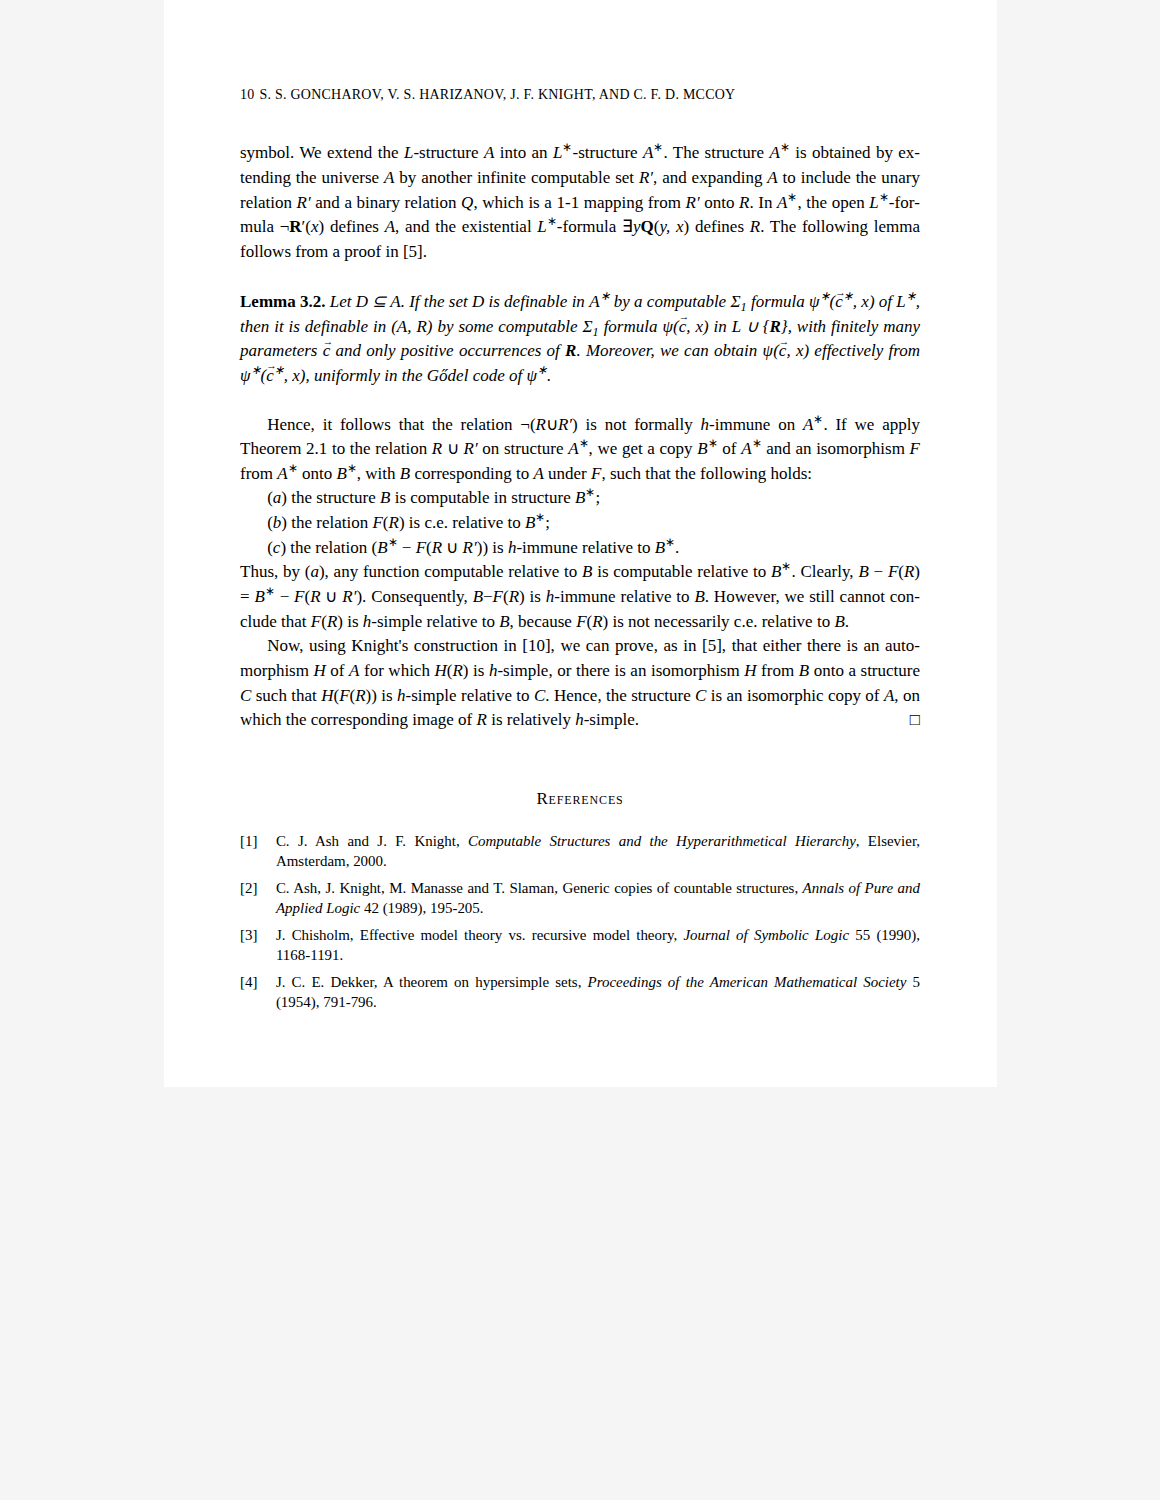10 S. S. GONCHAROV, V. S. HARIZANOV, J. F. KNIGHT, AND C. F. D. MCCOY
symbol. We extend the L-structure A into an L∗-structure A∗. The structure A∗ is obtained by extending the universe A by another infinite computable set R′, and expanding A to include the unary relation R′ and a binary relation Q, which is a 1-1 mapping from R′ onto R. In A∗, the open L∗-formula ¬R′(x) defines A, and the existential L∗-formula ∃yQ(y, x) defines R. The following lemma follows from a proof in [5].
Lemma 3.2. Let D ⊆ A. If the set D is definable in A∗ by a computable Σ1 formula ψ∗(c∗, x) of L∗, then it is definable in (A, R) by some computable Σ1 formula ψ(c, x) in L ∪ {R}, with finitely many parameters c and only positive occurrences of R. Moreover, we can obtain ψ(c, x) effectively from ψ∗(c∗, x), uniformly in the Gődel code of ψ∗.
Hence, it follows that the relation ¬(R∪R′) is not formally h-immune on A∗. If we apply Theorem 2.1 to the relation R ∪ R′ on structure A∗, we get a copy B∗ of A∗ and an isomorphism F from A∗ onto B∗, with B corresponding to A under F, such that the following holds:
(a) the structure B is computable in structure B∗;
(b) the relation F(R) is c.e. relative to B∗;
(c) the relation (B∗ − F(R ∪ R′)) is h-immune relative to B∗.
Thus, by (a), any function computable relative to B is computable relative to B∗. Clearly, B − F(R) = B∗ − F(R ∪ R′). Consequently, B−F(R) is h-immune relative to B. However, we still cannot conclude that F(R) is h-simple relative to B, because F(R) is not necessarily c.e. relative to B.
Now, using Knight's construction in [10], we can prove, as in [5], that either there is an automorphism H of A for which H(R) is h-simple, or there is an isomorphism H from B onto a structure C such that H(F(R)) is h-simple relative to C. Hence, the structure C is an isomorphic copy of A, on which the corresponding image of R is relatively h-simple.□
References
[1] C. J. Ash and J. F. Knight, Computable Structures and the Hyperarithmetical Hierarchy, Elsevier, Amsterdam, 2000.
[2] C. Ash, J. Knight, M. Manasse and T. Slaman, Generic copies of countable structures, Annals of Pure and Applied Logic 42 (1989), 195-205.
[3] J. Chisholm, Effective model theory vs. recursive model theory, Journal of Symbolic Logic 55 (1990), 1168-1191.
[4] J. C. E. Dekker, A theorem on hypersimple sets, Proceedings of the American Mathematical Society 5 (1954), 791-796.